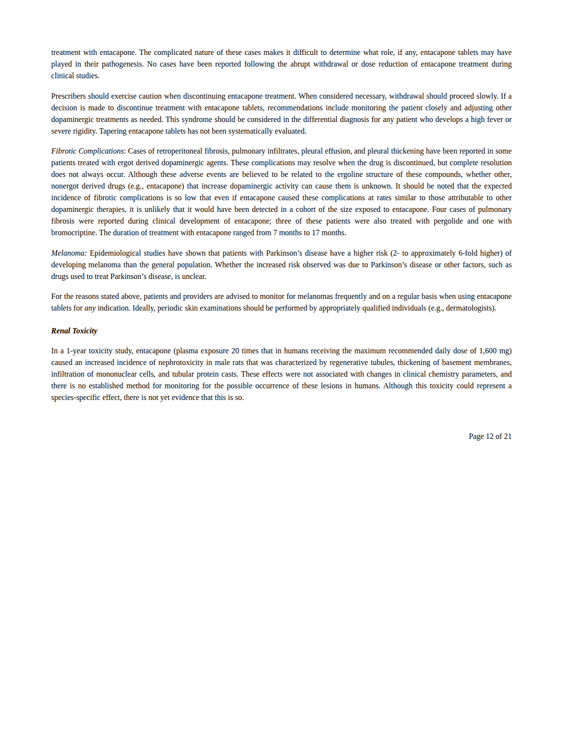treatment with entacapone. The complicated nature of these cases makes it difficult to determine what role, if any, entacapone tablets may have played in their pathogenesis. No cases have been reported following the abrupt withdrawal or dose reduction of entacapone treatment during clinical studies.
Prescribers should exercise caution when discontinuing entacapone treatment. When considered necessary, withdrawal should proceed slowly. If a decision is made to discontinue treatment with entacapone tablets, recommendations include monitoring the patient closely and adjusting other dopaminergic treatments as needed. This syndrome should be considered in the differential diagnosis for any patient who develops a high fever or severe rigidity. Tapering entacapone tablets has not been systematically evaluated.
Fibrotic Complications: Cases of retroperitoneal fibrosis, pulmonary infiltrates, pleural effusion, and pleural thickening have been reported in some patients treated with ergot derived dopaminergic agents. These complications may resolve when the drug is discontinued, but complete resolution does not always occur. Although these adverse events are believed to be related to the ergoline structure of these compounds, whether other, nonergot derived drugs (e.g., entacapone) that increase dopaminergic activity can cause them is unknown. It should be noted that the expected incidence of fibrotic complications is so low that even if entacapone caused these complications at rates similar to those attributable to other dopaminergic therapies, it is unlikely that it would have been detected in a cohort of the size exposed to entacapone. Four cases of pulmonary fibrosis were reported during clinical development of entacapone; three of these patients were also treated with pergolide and one with bromocriptine. The duration of treatment with entacapone ranged from 7 months to 17 months.
Melanoma: Epidemiological studies have shown that patients with Parkinson’s disease have a higher risk (2- to approximately 6-fold higher) of developing melanoma than the general population. Whether the increased risk observed was due to Parkinson’s disease or other factors, such as drugs used to treat Parkinson’s disease, is unclear.
For the reasons stated above, patients and providers are advised to monitor for melanomas frequently and on a regular basis when using entacapone tablets for any indication. Ideally, periodic skin examinations should be performed by appropriately qualified individuals (e.g., dermatologists).
Renal Toxicity
In a 1-year toxicity study, entacapone (plasma exposure 20 times that in humans receiving the maximum recommended daily dose of 1,600 mg) caused an increased incidence of nephrotoxicity in male rats that was characterized by regenerative tubules, thickening of basement membranes, infiltration of mononuclear cells, and tubular protein casts. These effects were not associated with changes in clinical chemistry parameters, and there is no established method for monitoring for the possible occurrence of these lesions in humans. Although this toxicity could represent a species-specific effect, there is not yet evidence that this is so.
Page 12 of 21